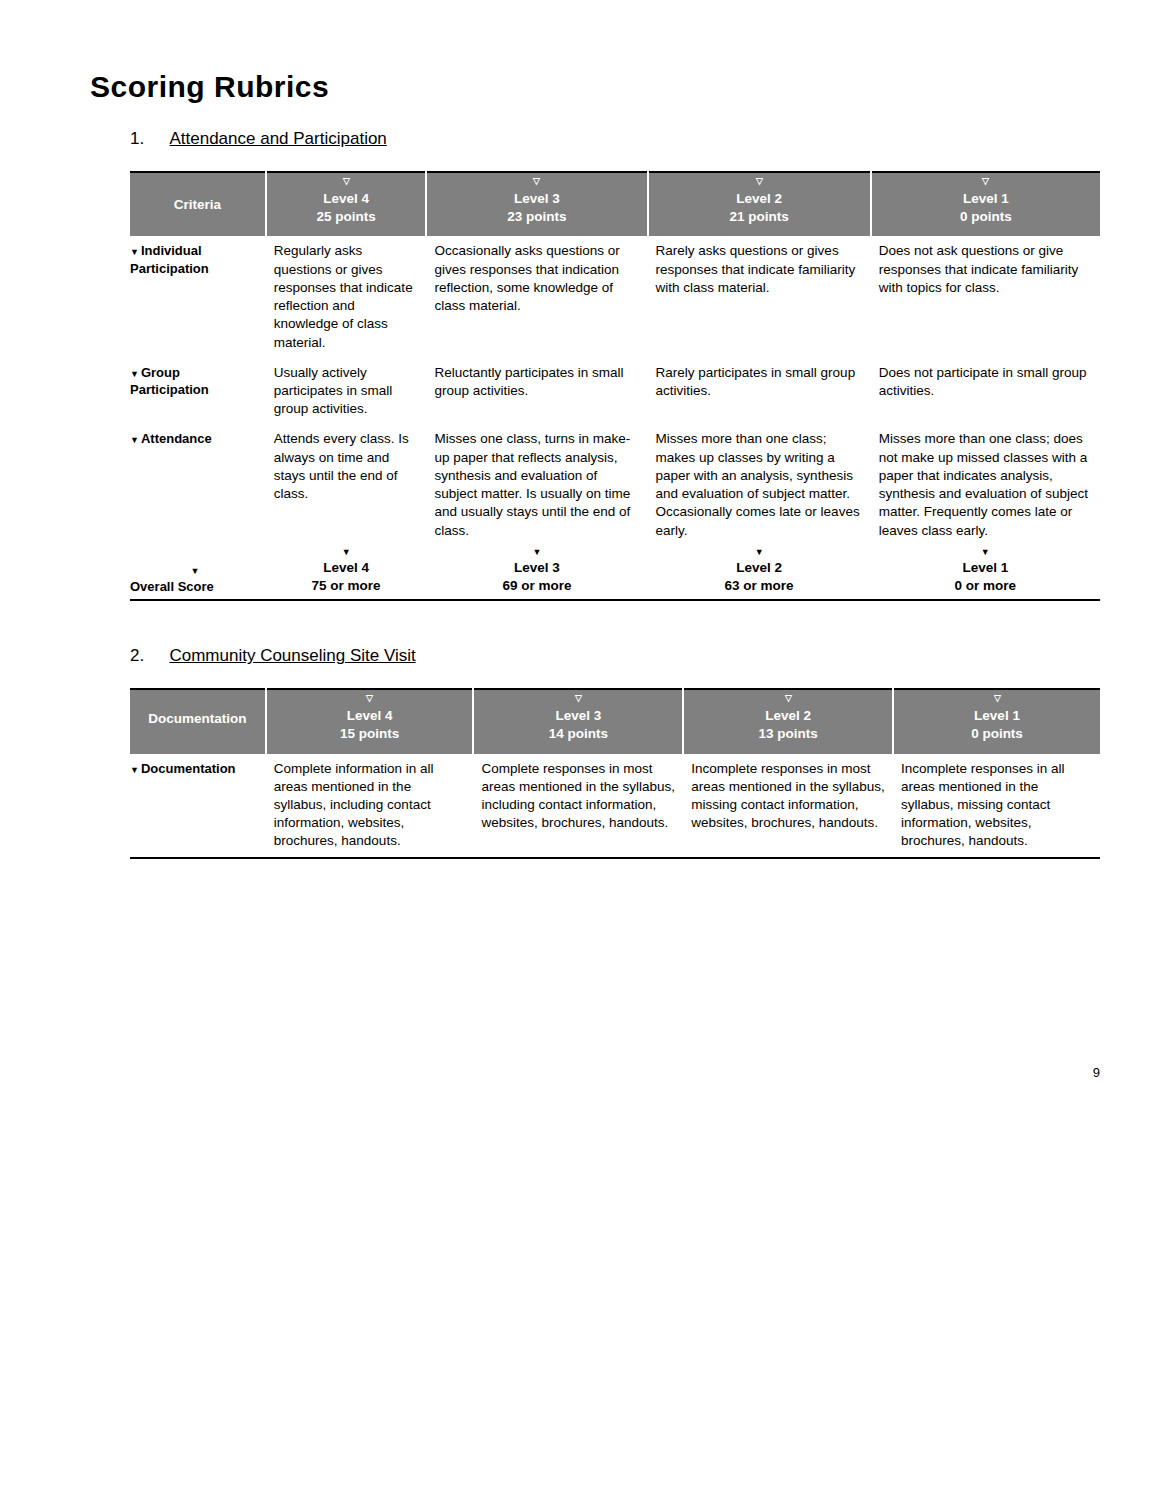Scoring Rubrics
Attendance and Participation
| Criteria | ▽ Level 4 25 points | ▽ Level 3 23 points | ▽ Level 2 21 points | ▽ Level 1 0 points |
| --- | --- | --- | --- | --- |
| ▼ Individual Participation | Regularly asks questions or gives responses that indicate reflection and knowledge of class material. | Occasionally asks questions or gives responses that indication reflection, some knowledge of class material. | Rarely asks questions or gives responses that indicate familiarity with class material. | Does not ask questions or give responses that indicate familiarity with topics for class. |
| ▼ Group Participation | Usually actively participates in small group activities. | Reluctantly participates in small group activities. | Rarely participates in small group activities. | Does not participate in small group activities. |
| ▼ Attendance | Attends every class. Is always on time and stays until the end of class. | Misses one class, turns in make-up paper that reflects analysis, synthesis and evaluation of subject matter. Is usually on time and usually stays until the end of class. | Misses more than one class; makes up classes by writing a paper with an analysis, synthesis and evaluation of subject matter. Occasionally comes late or leaves early. | Misses more than one class; does not make up missed classes with a paper that indicates analysis, synthesis and evaluation of subject matter. Frequently comes late or leaves class early. |
| ▼ Overall Score | ▼ Level 4 75 or more | ▼ Level 3 69 or more | ▼ Level 2 63 or more | ▼ Level 1 0 or more |
Community Counseling Site Visit
| Documentation | ▽ Level 4 15 points | ▽ Level 3 14 points | ▽ Level 2 13 points | ▽ Level 1 0 points |
| --- | --- | --- | --- | --- |
| ▼ Documentation | Complete information in all areas mentioned in the syllabus, including contact information, websites, brochures, handouts. | Complete responses in most areas mentioned in the syllabus, including contact information, websites, brochures, handouts. | Incomplete responses in most areas mentioned in the syllabus, missing contact information, websites, brochures, handouts. | Incomplete responses in all areas mentioned in the syllabus, missing contact information, websites, brochures, handouts. |
9